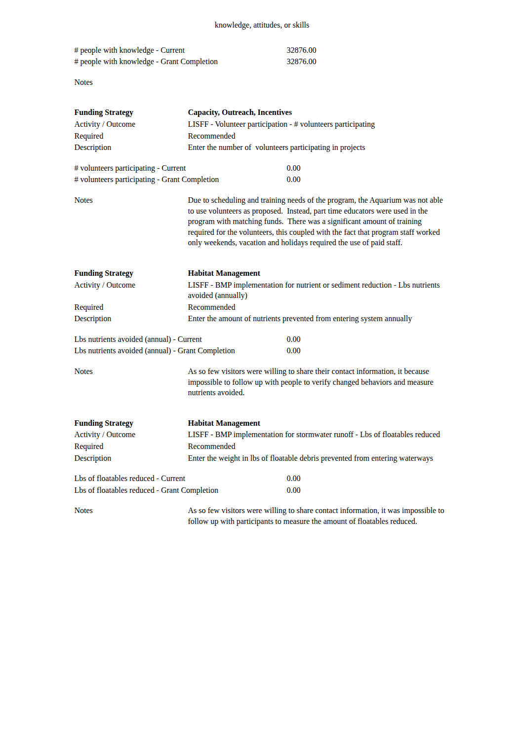knowledge, attitudes, or skills
| # people with knowledge - Current | 32876.00 |
| # people with knowledge - Grant Completion | 32876.00 |
| Notes | |
| Funding Strategy | Capacity, Outreach, Incentives |
| Activity / Outcome | LISFF - Volunteer participation - # volunteers participating |
| Required | Recommended |
| Description | Enter the number of volunteers participating in projects |
| # volunteers participating - Current | 0.00 |
| # volunteers participating - Grant Completion | 0.00 |
| Notes | Due to scheduling and training needs of the program, the Aquarium was not able to use volunteers as proposed. Instead, part time educators were used in the program with matching funds. There was a significant amount of training required for the volunteers, this coupled with the fact that program staff worked only weekends, vacation and holidays required the use of paid staff. |
| Funding Strategy | Habitat Management |
| Activity / Outcome | LISFF - BMP implementation for nutrient or sediment reduction - Lbs nutrients avoided (annually) |
| Required | Recommended |
| Description | Enter the amount of nutrients prevented from entering system annually |
| Lbs nutrients avoided (annual) - Current | 0.00 |
| Lbs nutrients avoided (annual) - Grant Completion | 0.00 |
| Notes | As so few visitors were willing to share their contact information, it because impossible to follow up with people to verify changed behaviors and measure nutrients avoided. |
| Funding Strategy | Habitat Management |
| Activity / Outcome | LISFF - BMP implementation for stormwater runoff - Lbs of floatables reduced |
| Required | Recommended |
| Description | Enter the weight in lbs of floatable debris prevented from entering waterways |
| Lbs of floatables reduced - Current | 0.00 |
| Lbs of floatables reduced - Grant Completion | 0.00 |
| Notes | As so few visitors were willing to share contact information, it was impossible to follow up with participants to measure the amount of floatables reduced. |